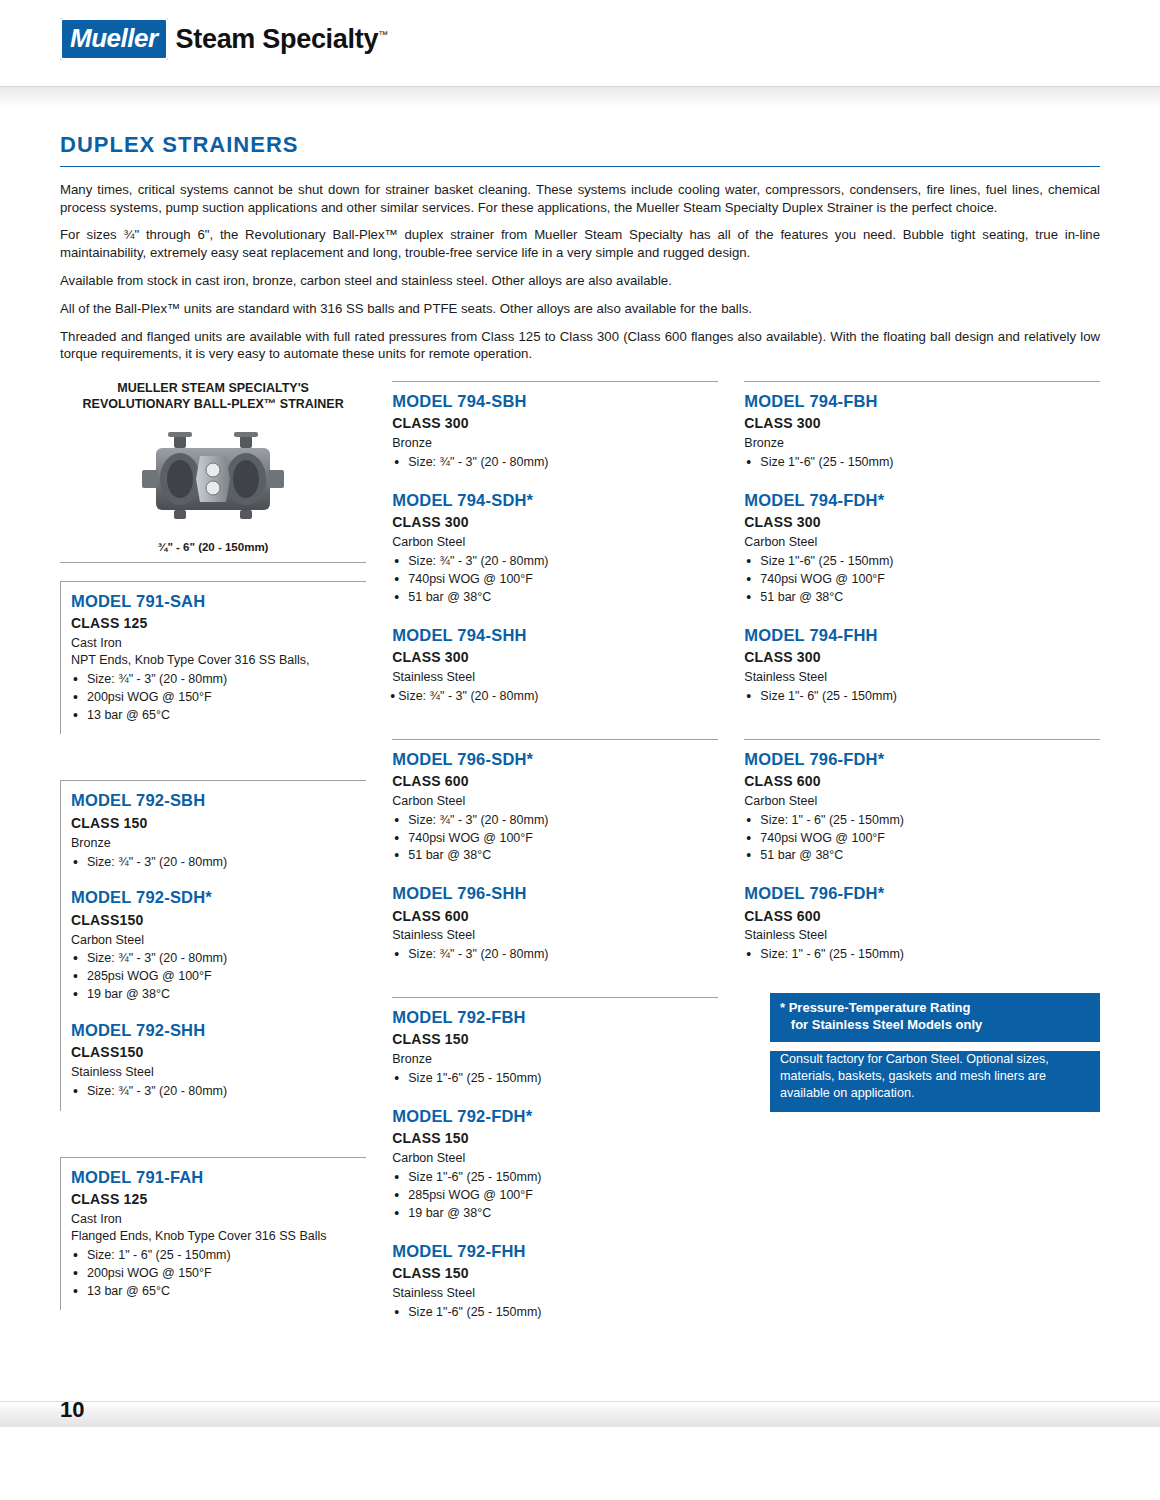Mueller Steam Specialty™
DUPLEX STRAINERS
Many times, critical systems cannot be shut down for strainer basket cleaning. These systems include cooling water, compressors, condensers, fire lines, fuel lines, chemical process systems, pump suction applications and other similar services. For these applications, the Mueller Steam Specialty Duplex Strainer is the perfect choice.
For sizes ¾" through 6", the Revolutionary Ball-Plex™ duplex strainer from Mueller Steam Specialty has all of the features you need. Bubble tight seating, true in-line maintainability, extremely easy seat replacement and long, trouble-free service life in a very simple and rugged design.
Available from stock in cast iron, bronze, carbon steel and stainless steel. Other alloys are also available.
All of the Ball-Plex™ units are standard with 316 SS balls and PTFE seats. Other alloys are also available for the balls.
Threaded and flanged units are available with full rated pressures from Class 125 to Class 300 (Class 600 flanges also available). With the floating ball design and relatively low torque requirements, it is very easy to automate these units for remote operation.
MUELLER STEAM SPECIALTY'S
REVOLUTIONARY BALL-PLEX™ STRAINER
¾" - 6" (20 - 150mm)
MODEL 791-SAH
CLASS 125
Cast Iron
NPT Ends, Knob Type Cover 316 SS Balls,
Size: ¾" - 3" (20 - 80mm)
200psi WOG @ 150°F
13 bar @ 65°C
MODEL 792-SBH
CLASS 150
Bronze
Size: ¾" - 3" (20 - 80mm)
MODEL 792-SDH*
CLASS150
Carbon Steel
Size: ¾" - 3" (20 - 80mm)
285psi WOG @ 100°F
19 bar @ 38°C
MODEL 792-SHH
CLASS150
Stainless Steel
Size: ¾" - 3" (20 - 80mm)
MODEL 791-FAH
CLASS 125
Cast Iron
Flanged Ends, Knob Type Cover 316 SS Balls
Size: 1" - 6" (25 - 150mm)
200psi WOG @ 150°F
13 bar @ 65°C
MODEL 794-SBH
CLASS 300
Bronze
Size: ¾" - 3" (20 - 80mm)
MODEL 794-SDH*
CLASS 300
Carbon Steel
Size: ¾" - 3" (20 - 80mm)
740psi WOG @ 100°F
51 bar @ 38°C
MODEL 794-SHH
CLASS 300
Stainless Steel
Size: ¾" - 3" (20 - 80mm)
MODEL 796-SDH*
CLASS 600
Carbon Steel
Size: ¾" - 3" (20 - 80mm)
740psi WOG @ 100°F
51 bar @ 38°C
MODEL 796-SHH
CLASS 600
Stainless Steel
Size: ¾" - 3" (20 - 80mm)
MODEL 792-FBH
CLASS 150
Bronze
Size 1"-6" (25 - 150mm)
MODEL 792-FDH*
CLASS 150
Carbon Steel
Size 1"-6" (25 - 150mm)
285psi WOG @ 100°F
19 bar @ 38°C
MODEL 792-FHH
CLASS 150
Stainless Steel
Size 1"-6" (25 - 150mm)
MODEL 794-FBH
CLASS 300
Bronze
Size 1"-6" (25 - 150mm)
MODEL 794-FDH*
CLASS 300
Carbon Steel
Size 1"-6" (25 - 150mm)
740psi WOG @ 100°F
51 bar @ 38°C
MODEL 794-FHH
CLASS 300
Stainless Steel
Size 1"- 6" (25 - 150mm)
MODEL 796-FDH*
CLASS 600
Carbon Steel
Size: 1" - 6" (25 - 150mm)
740psi WOG @ 100°F
51 bar @ 38°C
MODEL 796-FDH*
CLASS 600
Stainless Steel
Size: 1" - 6" (25 - 150mm)
* Pressure-Temperature Rating
for Stainless Steel Models only
Consult factory for Carbon Steel. Optional sizes, materials, baskets, gaskets and mesh liners are available on application.
10